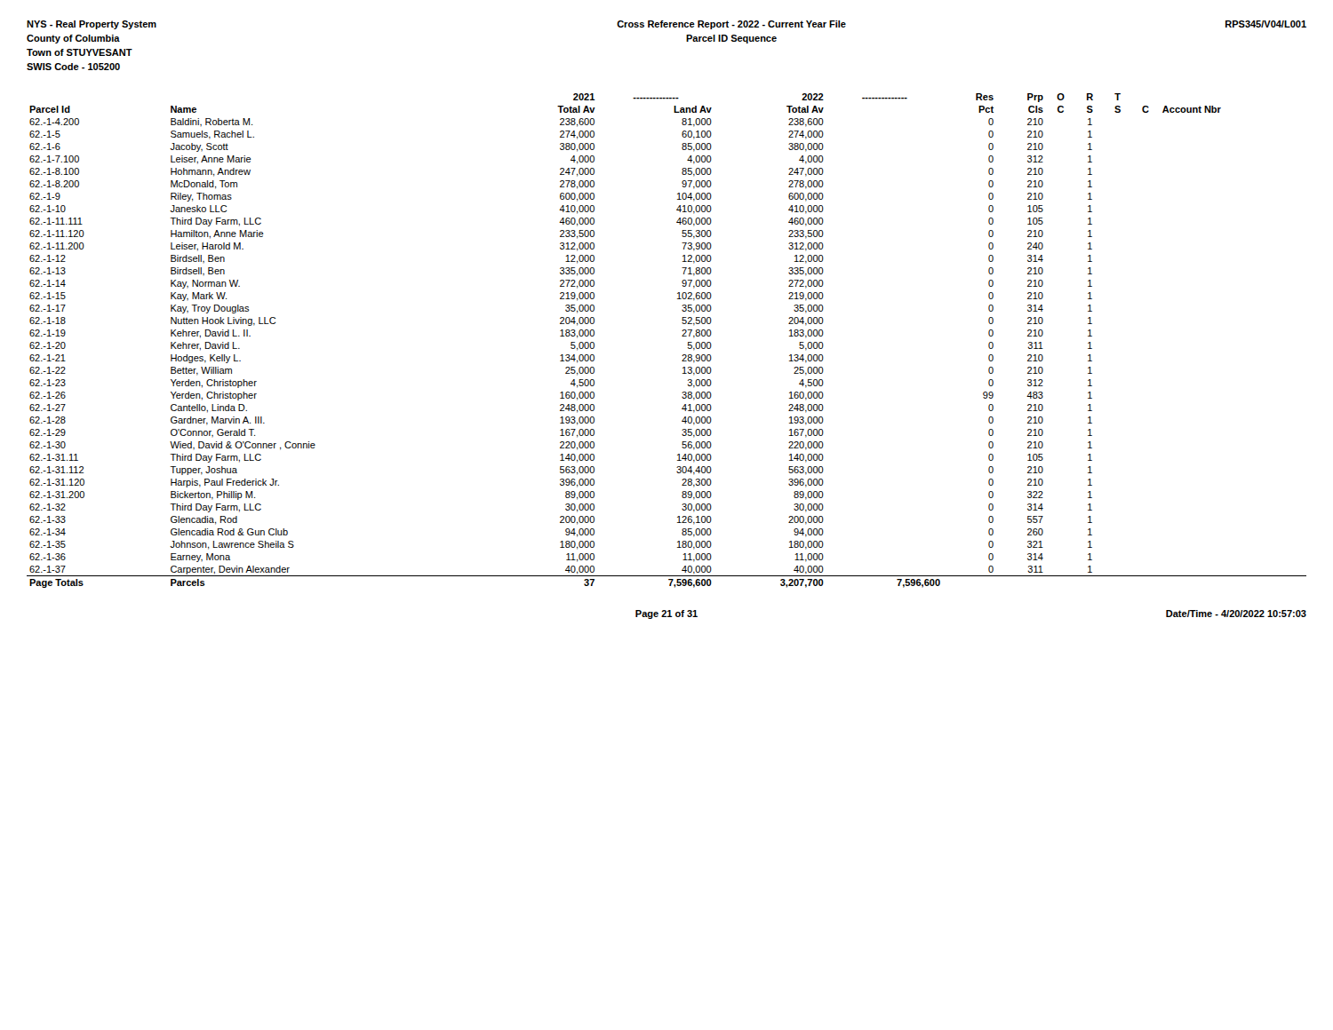NYS - Real Property System
County of Columbia
Town of STUYVESANT
SWIS Code - 105200
RPS345/V04/L001
Cross Reference Report - 2022 - Current Year File
Parcel ID Sequence
| | | 2021 | -------------- | 2022 | -------------- | Res | Prp | O | R | T | |
| --- | --- | --- | --- | --- | --- | --- | --- | --- | --- | --- | --- |
| Parcel Id | Name | Total Av | Land Av | Total Av | | Pct | Cls | C | S | S | C | Account Nbr |
| 62.-1-4.200 | Baldini, Roberta M. | 238,600 | 81,000 | 238,600 | | 0 | 210 | | 1 | | | |
| 62.-1-5 | Samuels, Rachel L. | 274,000 | 60,100 | 274,000 | | 0 | 210 | | 1 | | | |
| 62.-1-6 | Jacoby, Scott | 380,000 | 85,000 | 380,000 | | 0 | 210 | | 1 | | | |
| 62.-1-7.100 | Leiser, Anne Marie | 4,000 | 4,000 | 4,000 | | 0 | 312 | | 1 | | | |
| 62.-1-8.100 | Hohmann, Andrew | 247,000 | 85,000 | 247,000 | | 0 | 210 | | 1 | | | |
| 62.-1-8.200 | McDonald, Tom | 278,000 | 97,000 | 278,000 | | 0 | 210 | | 1 | | | |
| 62.-1-9 | Riley, Thomas | 600,000 | 104,000 | 600,000 | | 0 | 210 | | 1 | | | |
| 62.-1-10 | Janesko LLC | 410,000 | 410,000 | 410,000 | | 0 | 105 | | 1 | | | |
| 62.-1-11.111 | Third Day Farm, LLC | 460,000 | 460,000 | 460,000 | | 0 | 105 | | 1 | | | |
| 62.-1-11.120 | Hamilton, Anne Marie | 233,500 | 55,300 | 233,500 | | 0 | 210 | | 1 | | | |
| 62.-1-11.200 | Leiser, Harold M. | 312,000 | 73,900 | 312,000 | | 0 | 240 | | 1 | | | |
| 62.-1-12 | Birdsell, Ben | 12,000 | 12,000 | 12,000 | | 0 | 314 | | 1 | | | |
| 62.-1-13 | Birdsell, Ben | 335,000 | 71,800 | 335,000 | | 0 | 210 | | 1 | | | |
| 62.-1-14 | Kay, Norman W. | 272,000 | 97,000 | 272,000 | | 0 | 210 | | 1 | | | |
| 62.-1-15 | Kay, Mark W. | 219,000 | 102,600 | 219,000 | | 0 | 210 | | 1 | | | |
| 62.-1-17 | Kay, Troy Douglas | 35,000 | 35,000 | 35,000 | | 0 | 314 | | 1 | | | |
| 62.-1-18 | Nutten Hook Living, LLC | 204,000 | 52,500 | 204,000 | | 0 | 210 | | 1 | | | |
| 62.-1-19 | Kehrer, David L. II. | 183,000 | 27,800 | 183,000 | | 0 | 210 | | 1 | | | |
| 62.-1-20 | Kehrer, David L. | 5,000 | 5,000 | 5,000 | | 0 | 311 | | 1 | | | |
| 62.-1-21 | Hodges, Kelly L. | 134,000 | 28,900 | 134,000 | | 0 | 210 | | 1 | | | |
| 62.-1-22 | Better, William | 25,000 | 13,000 | 25,000 | | 0 | 210 | | 1 | | | |
| 62.-1-23 | Yerden, Christopher | 4,500 | 3,000 | 4,500 | | 0 | 312 | | 1 | | | |
| 62.-1-26 | Yerden, Christopher | 160,000 | 38,000 | 160,000 | | 99 | 483 | | 1 | | | |
| 62.-1-27 | Cantello, Linda D. | 248,000 | 41,000 | 248,000 | | 0 | 210 | | 1 | | | |
| 62.-1-28 | Gardner, Marvin A. III. | 193,000 | 40,000 | 193,000 | | 0 | 210 | | 1 | | | |
| 62.-1-29 | O'Connor, Gerald T. | 167,000 | 35,000 | 167,000 | | 0 | 210 | | 1 | | | |
| 62.-1-30 | Wied, David & O'Conner , Connie | 220,000 | 56,000 | 220,000 | | 0 | 210 | | 1 | | | |
| 62.-1-31.11 | Third Day Farm, LLC | 140,000 | 140,000 | 140,000 | | 0 | 105 | | 1 | | | |
| 62.-1-31.112 | Tupper, Joshua | 563,000 | 304,400 | 563,000 | | 0 | 210 | | 1 | | | |
| 62.-1-31.120 | Harpis, Paul Frederick Jr. | 396,000 | 28,300 | 396,000 | | 0 | 210 | | 1 | | | |
| 62.-1-31.200 | Bickerton, Phillip M. | 89,000 | 89,000 | 89,000 | | 0 | 322 | | 1 | | | |
| 62.-1-32 | Third Day Farm, LLC | 30,000 | 30,000 | 30,000 | | 0 | 314 | | 1 | | | |
| 62.-1-33 | Glencadia, Rod | 200,000 | 126,100 | 200,000 | | 0 | 557 | | 1 | | | |
| 62.-1-34 | Glencadia Rod & Gun Club | 94,000 | 85,000 | 94,000 | | 0 | 260 | | 1 | | | |
| 62.-1-35 | Johnson, Lawrence Sheila S | 180,000 | 180,000 | 180,000 | | 0 | 321 | | 1 | | | |
| 62.-1-36 | Earney, Mona | 11,000 | 11,000 | 11,000 | | 0 | 314 | | 1 | | | |
| 62.-1-37 | Carpenter, Devin Alexander | 40,000 | 40,000 | 40,000 | | 0 | 311 | | 1 | | | |
| Page Totals | Parcels | 37 | 7,596,600 | 3,207,700 | 7,596,600 | | | | | | | |
Page 21 of 31
Date/Time - 4/20/2022 10:57:03